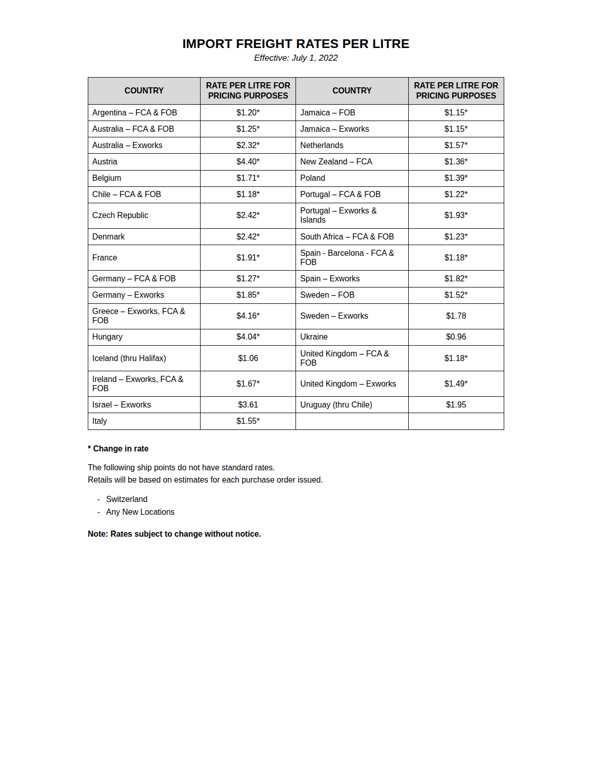IMPORT FREIGHT RATES PER LITRE
Effective: July 1, 2022
| COUNTRY | RATE PER LITRE FOR PRICING PURPOSES | COUNTRY | RATE PER LITRE FOR PRICING PURPOSES |
| --- | --- | --- | --- |
| Argentina – FCA & FOB | $1.20* | Jamaica – FOB | $1.15* |
| Australia – FCA & FOB | $1.25* | Jamaica – Exworks | $1.15* |
| Australia – Exworks | $2.32* | Netherlands | $1.57* |
| Austria | $4.40* | New Zealand – FCA | $1.36* |
| Belgium | $1.71* | Poland | $1.39* |
| Chile – FCA & FOB | $1.18* | Portugal – FCA & FOB | $1.22* |
| Czech Republic | $2.42* | Portugal – Exworks & Islands | $1.93* |
| Denmark | $2.42* | South Africa – FCA & FOB | $1.23* |
| France | $1.91* | Spain - Barcelona - FCA & FOB | $1.18* |
| Germany – FCA & FOB | $1.27* | Spain – Exworks | $1.82* |
| Germany – Exworks | $1.85* | Sweden – FOB | $1.52* |
| Greece – Exworks, FCA & FOB | $4.16* | Sweden – Exworks | $1.78 |
| Hungary | $4.04* | Ukraine | $0.96 |
| Iceland (thru Halifax) | $1.06 | United Kingdom – FCA & FOB | $1.18* |
| Ireland – Exworks, FCA & FOB | $1.67* | United Kingdom – Exworks | $1.49* |
| Israel – Exworks | $3.61 | Uruguay (thru Chile) | $1.95 |
| Italy | $1.55* | | |
* Change in rate
The following ship points do not have standard rates.
Retails will be based on estimates for each purchase order issued.
Switzerland
Any New Locations
Note: Rates subject to change without notice.